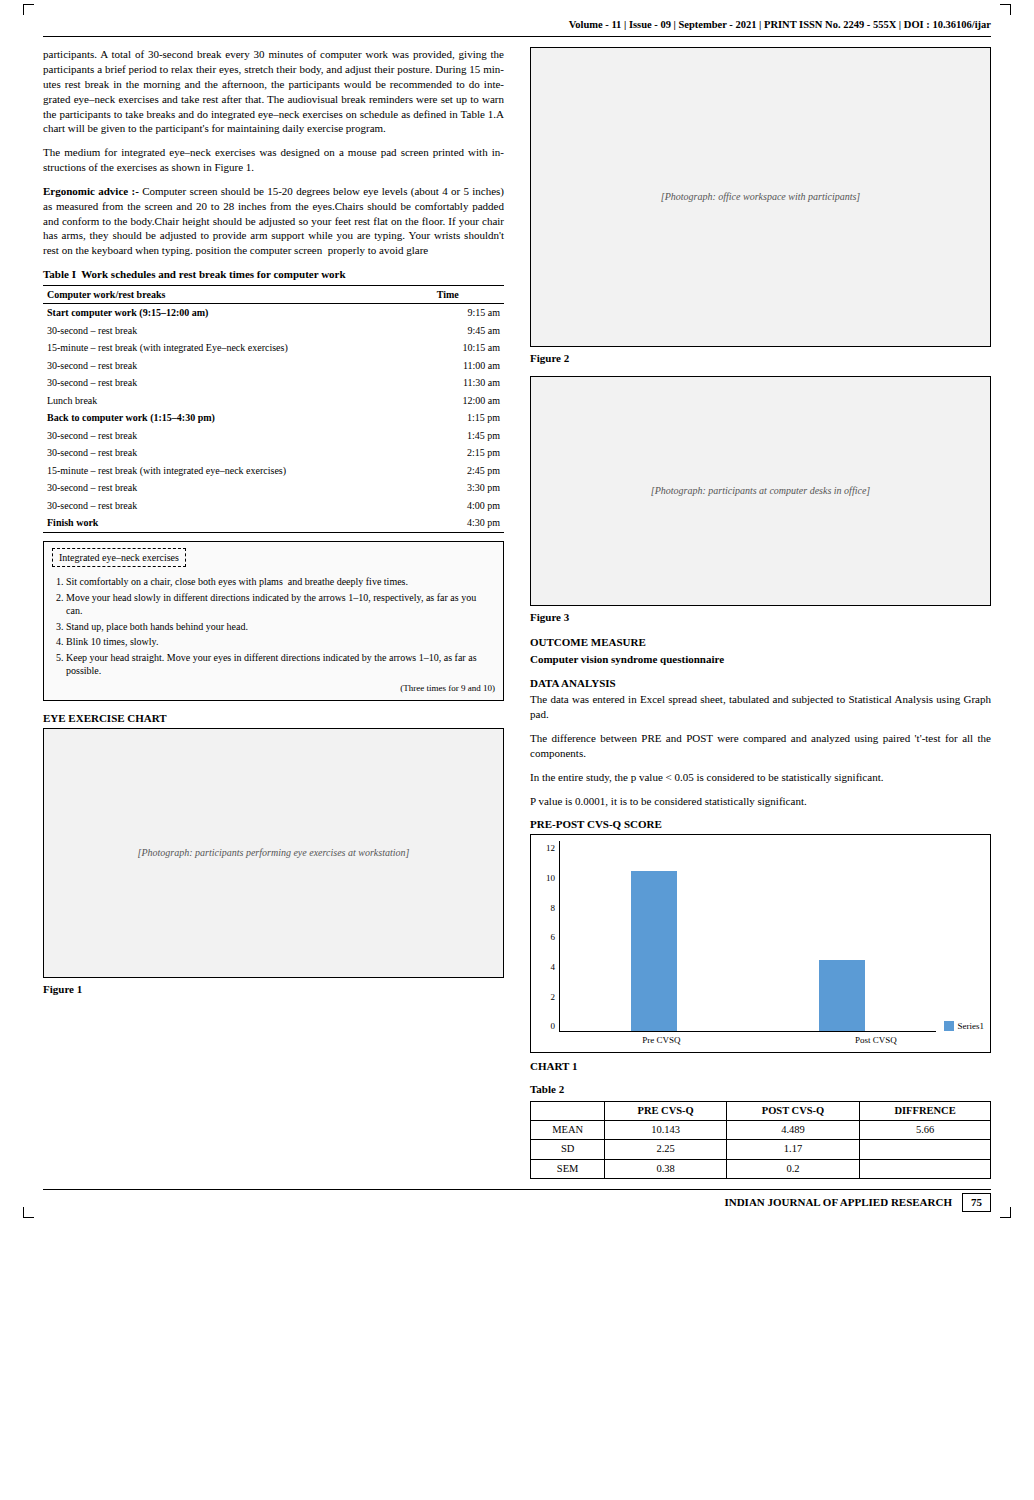Volume - 11 | Issue - 09 | September - 2021 | PRINT ISSN No. 2249 - 555X | DOI : 10.36106/ijar
participants. A total of 30-second break every 30 minutes of computer work was provided, giving the participants a brief period to relax their eyes, stretch their body, and adjust their posture. During 15 minutes rest break in the morning and the afternoon, the participants would be recommended to do integrated eye–neck exercises and take rest after that. The audiovisual break reminders were set up to warn the participants to take breaks and do integrated eye–neck exercises on schedule as defined in Table 1.A chart will be given to the participant's for maintaining daily exercise program.
The medium for integrated eye–neck exercises was designed on a mouse pad screen printed with instructions of the exercises as shown in Figure 1.
Ergonomic advice :- Computer screen should be 15-20 degrees below eye levels (about 4 or 5 inches) as measured from the screen and 20 to 28 inches from the eyes.Chairs should be comfortably padded and conform to the body.Chair height should be adjusted so your feet rest flat on the floor. If your chair has arms, they should be adjusted to provide arm support while you are typing. Your wrists shouldn't rest on the keyboard when typing. position the computer screen properly to avoid glare
Table I Work schedules and rest break times for computer work
| Computer work/rest breaks | Time |
| --- | --- |
| Start computer work (9:15–12:00 am) | 9:15 am |
| 30-second – rest break | 9:45 am |
| 15-minute – rest break (with integrated Eye–neck exercises) | 10:15 am |
| 30-second – rest break | 11:00 am |
| 30-second – rest break | 11:30 am |
| Lunch break | 12:00 am |
| Back to computer work (1:15–4:30 pm) | 1:15 pm |
| 30-second – rest break | 1:45 pm |
| 30-second – rest break | 2:15 pm |
| 15-minute – rest break (with integrated eye–neck exercises) | 2:45 pm |
| 30-second – rest break | 3:30 pm |
| 30-second – rest break | 4:00 pm |
| Finish work | 4:30 pm |
Integrated eye–neck exercises
Sit comfortably on a chair, close both eyes with plams and breathe deeply five times.
Move your head slowly in different directions indicated by the arrows 1–10, respectively, as far as you can.
Stand up, place both hands behind your head.
Blink 10 times, slowly.
Keep your head straight. Move your eyes in different directions indicated by the arrows 1–10, as far as possible.
(Three times for 9 and 10)
EYE EXERCISE CHART
[Photograph: participants performing eye exercises at workstation]
Figure 1
[Photograph: office workspace with participants]
Figure 2
[Photograph: participants at computer desks in office]
Figure 3
OUTCOME MEASURE
Computer vision syndrome questionnaire
DATA ANALYSIS
The data was entered in Excel spread sheet, tabulated and subjected to Statistical Analysis using Graph pad.
The difference between PRE and POST were compared and analyzed using paired 't'-test for all the components.
In the entire study, the p value < 0.05 is considered to be statistically significant.
P value is 0.0001, it is to be considered statistically significant.
PRE-POST CVS-Q SCORE
12
10
8
6
4
2
0
Series1
Pre CVSQ
Post CVSQ
CHART 1
Table 2
| | PRE CVS-Q | POST CVS-Q | DIFFRENCE |
| --- | --- | --- | --- |
| MEAN | 10.143 | 4.489 | 5.66 |
| SD | 2.25 | 1.17 | |
| SEM | 0.38 | 0.2 | |
INDIAN JOURNAL OF APPLIED RESEARCH 75